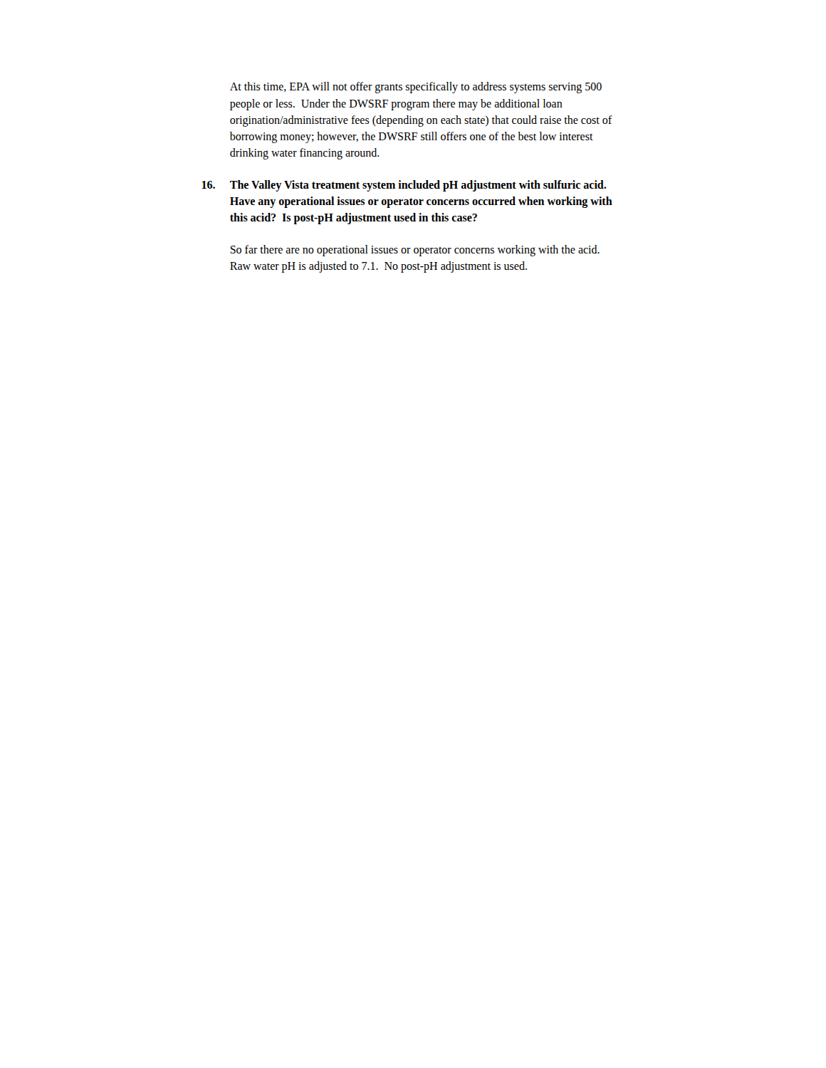At this time, EPA will not offer grants specifically to address systems serving 500 people or less. Under the DWSRF program there may be additional loan origination/administrative fees (depending on each state) that could raise the cost of borrowing money; however, the DWSRF still offers one of the best low interest drinking water financing around.
16.
The Valley Vista treatment system included pH adjustment with sulfuric acid. Have any operational issues or operator concerns occurred when working with this acid? Is post-pH adjustment used in this case?
So far there are no operational issues or operator concerns working with the acid. Raw water pH is adjusted to 7.1. No post-pH adjustment is used.